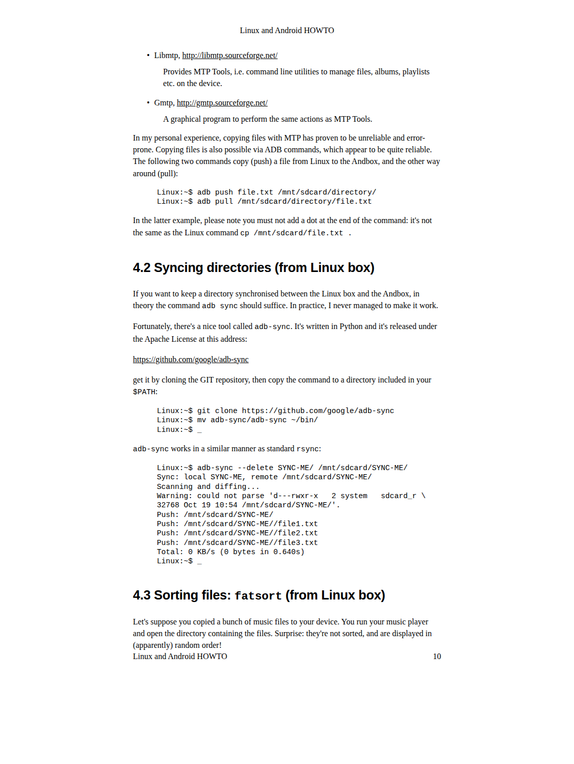Linux and Android HOWTO
Libmtp, http://libmtp.sourceforge.net/
Provides MTP Tools, i.e. command line utilities to manage files, albums, playlists etc. on the device.
Gmtp, http://gmtp.sourceforge.net/
A graphical program to perform the same actions as MTP Tools.
In my personal experience, copying files with MTP has proven to be unreliable and error-prone. Copying files is also possible via ADB commands, which appear to be quite reliable. The following two commands copy (push) a file from Linux to the Andbox, and the other way around (pull):
Linux:~$ adb push file.txt /mnt/sdcard/directory/
Linux:~$ adb pull /mnt/sdcard/directory/file.txt
In the latter example, please note you must not add a dot at the end of the command: it's not the same as the Linux command cp /mnt/sdcard/file.txt .
4.2 Syncing directories (from Linux box)
If you want to keep a directory synchronised between the Linux box and the Andbox, in theory the command adb sync should suffice. In practice, I never managed to make it work.
Fortunately, there's a nice tool called adb-sync. It's written in Python and it's released under the Apache License at this address:
https://github.com/google/adb-sync
get it by cloning the GIT repository, then copy the command to a directory included in your $PATH:
Linux:~$ git clone https://github.com/google/adb-sync
Linux:~$ mv adb-sync/adb-sync ~/bin/
Linux:~$ _
adb-sync works in a similar manner as standard rsync:
Linux:~$ adb-sync --delete SYNC-ME/ /mnt/sdcard/SYNC-ME/
Sync: local SYNC-ME, remote /mnt/sdcard/SYNC-ME/
Scanning and diffing...
Warning: could not parse 'd---rwxr-x   2 system   sdcard_r \
32768 Oct 19 10:54 /mnt/sdcard/SYNC-ME/'.
Push: /mnt/sdcard/SYNC-ME/
Push: /mnt/sdcard/SYNC-ME//file1.txt
Push: /mnt/sdcard/SYNC-ME//file2.txt
Push: /mnt/sdcard/SYNC-ME//file3.txt
Total: 0 KB/s (0 bytes in 0.640s)
Linux:~$ _
4.3 Sorting files: fatsort (from Linux box)
Let's suppose you copied a bunch of music files to your device. You run your music player and open the directory containing the files. Surprise: they're not sorted, and are displayed in (apparently) random order!
Linux and Android HOWTO 10